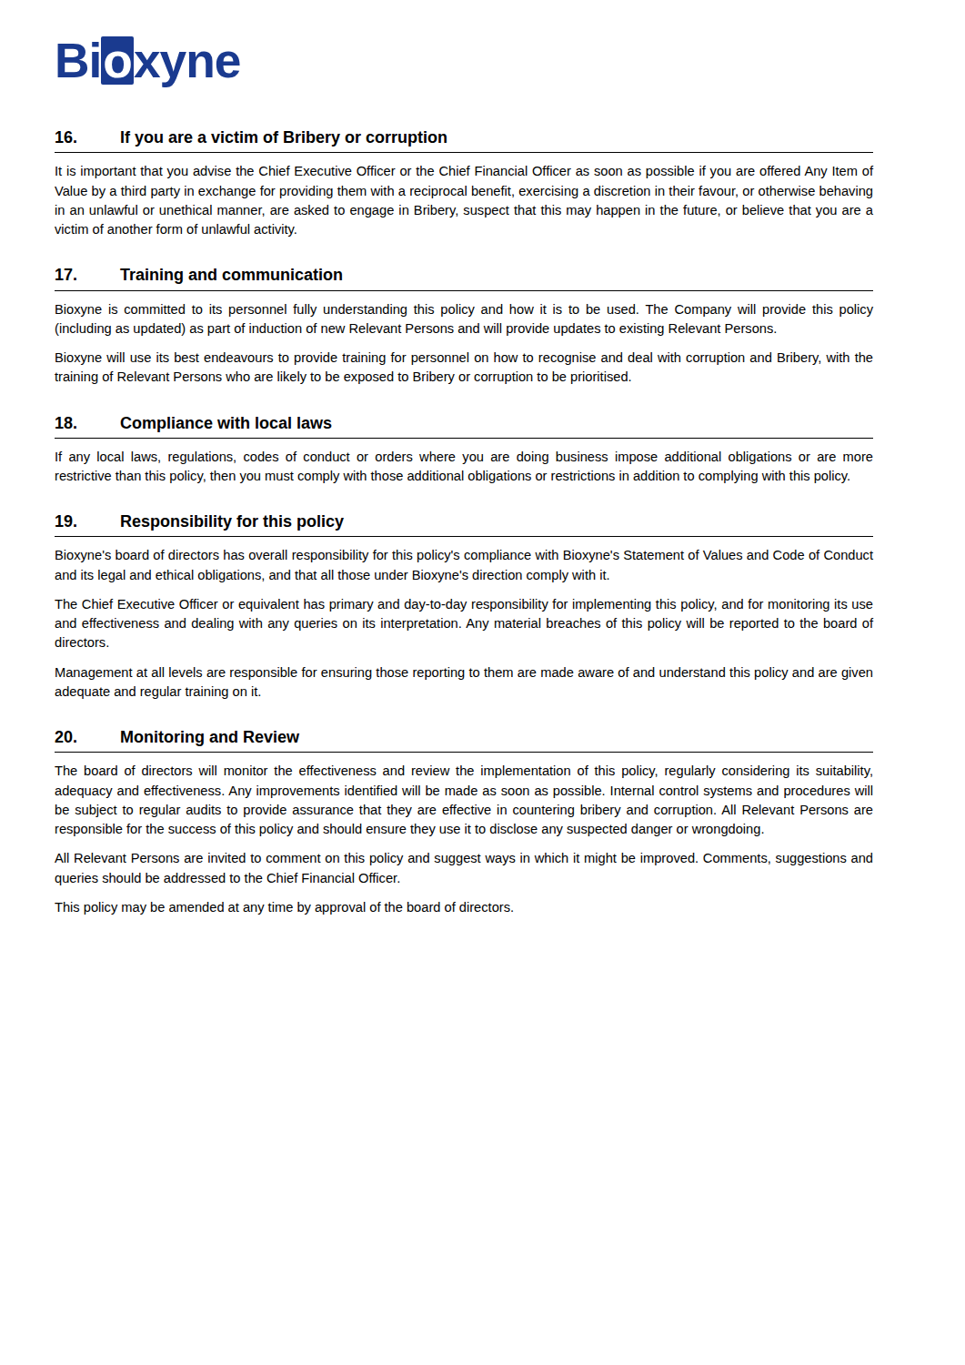Bioxyne
16. If you are a victim of Bribery or corruption
It is important that you advise the Chief Executive Officer or the Chief Financial Officer as soon as possible if you are offered Any Item of Value by a third party in exchange for providing them with a reciprocal benefit, exercising a discretion in their favour, or otherwise behaving in an unlawful or unethical manner, are asked to engage in Bribery, suspect that this may happen in the future, or believe that you are a victim of another form of unlawful activity.
17. Training and communication
Bioxyne is committed to its personnel fully understanding this policy and how it is to be used. The Company will provide this policy (including as updated) as part of induction of new Relevant Persons and will provide updates to existing Relevant Persons.
Bioxyne will use its best endeavours to provide training for personnel on how to recognise and deal with corruption and Bribery, with the training of Relevant Persons who are likely to be exposed to Bribery or corruption to be prioritised.
18. Compliance with local laws
If any local laws, regulations, codes of conduct or orders where you are doing business impose additional obligations or are more restrictive than this policy, then you must comply with those additional obligations or restrictions in addition to complying with this policy.
19. Responsibility for this policy
Bioxyne's board of directors has overall responsibility for this policy's compliance with Bioxyne's Statement of Values and Code of Conduct and its legal and ethical obligations, and that all those under Bioxyne's direction comply with it.
The Chief Executive Officer or equivalent has primary and day-to-day responsibility for implementing this policy, and for monitoring its use and effectiveness and dealing with any queries on its interpretation. Any material breaches of this policy will be reported to the board of directors.
Management at all levels are responsible for ensuring those reporting to them are made aware of and understand this policy and are given adequate and regular training on it.
20. Monitoring and Review
The board of directors will monitor the effectiveness and review the implementation of this policy, regularly considering its suitability, adequacy and effectiveness. Any improvements identified will be made as soon as possible. Internal control systems and procedures will be subject to regular audits to provide assurance that they are effective in countering bribery and corruption. All Relevant Persons are responsible for the success of this policy and should ensure they use it to disclose any suspected danger or wrongdoing.
All Relevant Persons are invited to comment on this policy and suggest ways in which it might be improved. Comments, suggestions and queries should be addressed to the Chief Financial Officer.
This policy may be amended at any time by approval of the board of directors.